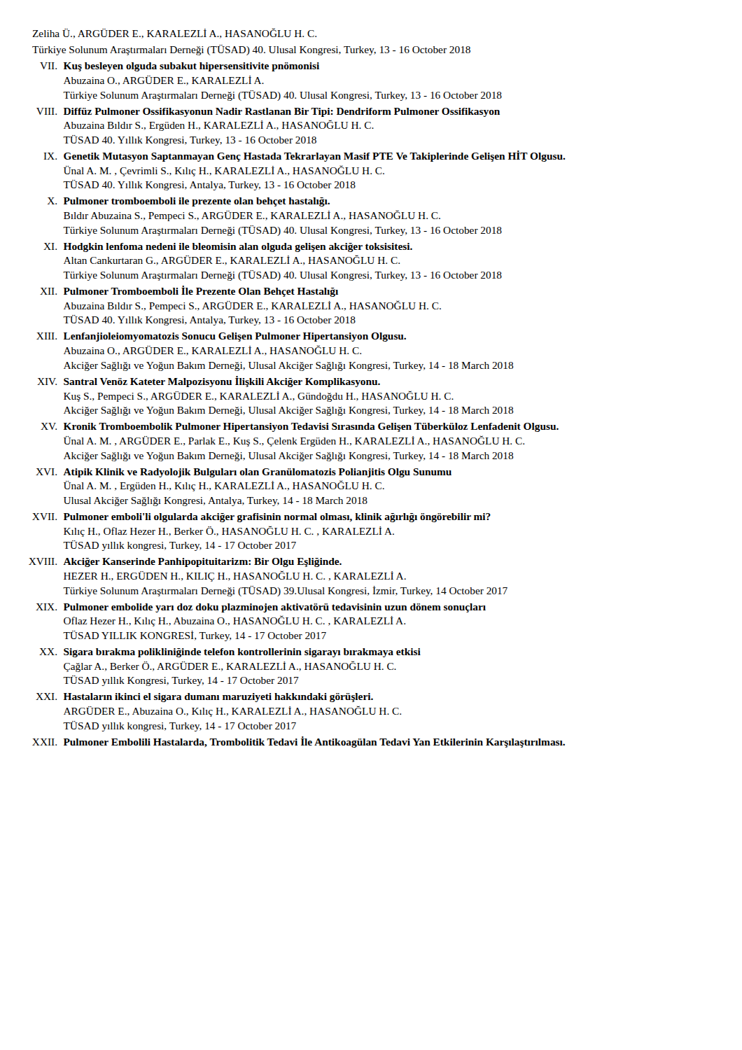Zeliha Ü., ARGÜDER E., KARALEZLİ A., HASANOĞLU H. C.
Türkiye Solunum Araştırmaları Derneği (TÜSAD) 40. Ulusal Kongresi, Turkey, 13 - 16 October 2018
Kuş besleyen olguda subakut hipersensitivite pnömonisi Abuzaina O., ARGÜDER E., KARALEZLİ A. Türkiye Solunum Araştırmaları Derneği (TÜSAD) 40. Ulusal Kongresi, Turkey, 13 - 16 October 2018
Diffüz Pulmoner Ossifikasyonun Nadir Rastlanan Bir Tipi: Dendriform Pulmoner Ossifikasyon Abuzaina Bıldır S., Ergüden H., KARALEZLİ A., HASANOĞLU H. C. TÜSAD 40. Yıllık Kongresi, Turkey, 13 - 16 October 2018
Genetik Mutasyon Saptanmayan Genç Hastada Tekrarlayan Masif PTE Ve Takiplerinde Gelişen HİT Olgusu. Ünal A. M. , Çevrimli S., Kılıç H., KARALEZLİ A., HASANOĞLU H. C. TÜSAD 40. Yıllık Kongresi, Antalya, Turkey, 13 - 16 October 2018
Pulmoner tromboemboli ile prezente olan behçet hastalığı. Bıldır Abuzaina S., Pempeci S., ARGÜDER E., KARALEZLİ A., HASANOĞLU H. C. Türkiye Solunum Araştırmaları Derneği (TÜSAD) 40. Ulusal Kongresi, Turkey, 13 - 16 October 2018
Hodgkin lenfoma nedeni ile bleomisin alan olguda gelişen akciğer toksisitesi. Altan Cankurtaran G., ARGÜDER E., KARALEZLİ A., HASANOĞLU H. C. Türkiye Solunum Araştırmaları Derneği (TÜSAD) 40. Ulusal Kongresi, Turkey, 13 - 16 October 2018
Pulmoner Tromboemboli İle Prezente Olan Behçet Hastalığı Abuzaina Bıldır S., Pempeci S., ARGÜDER E., KARALEZLİ A., HASANOĞLU H. C. TÜSAD 40. Yıllık Kongresi, Antalya, Turkey, 13 - 16 October 2018
Lenfanjioleiomyomatozis Sonucu Gelişen Pulmoner Hipertansiyon Olgusu. Abuzaina O., ARGÜDER E., KARALEZLİ A., HASANOĞLU H. C. Akciğer Sağlığı ve Yoğun Bakım Derneği, Ulusal Akciğer Sağlığı Kongresi, Turkey, 14 - 18 March 2018
Santral Venöz Kateter Malpozisyonu İlişkili Akciğer Komplikasyonu. Kuş S., Pempeci S., ARGÜDER E., KARALEZLİ A., Gündoğdu H., HASANOĞLU H. C. Akciğer Sağlığı ve Yoğun Bakım Derneği, Ulusal Akciğer Sağlığı Kongresi, Turkey, 14 - 18 March 2018
Kronik Tromboembolik Pulmoner Hipertansiyon Tedavisi Sırasında Gelişen Tüberküloz Lenfadenit Olgusu. Ünal A. M. , ARGÜDER E., Parlak E., Kuş S., Çelenk Ergüden H., KARALEZLİ A., HASANOĞLU H. C. Akciğer Sağlığı ve Yoğun Bakım Derneği, Ulusal Akciğer Sağlığı Kongresi, Turkey, 14 - 18 March 2018
Atipik Klinik ve Radyolojik Bulguları olan Granülomatozis Polianjitis Olgu Sunumu Ünal A. M. , Ergüden H., Kılıç H., KARALEZLİ A., HASANOĞLU H. C. Ulusal Akciğer Sağlığı Kongresi, Antalya, Turkey, 14 - 18 March 2018
Pulmoner emboli'li olgularda akciğer grafisinin normal olması, klinik ağırlığı öngörebilir mi? Kılıç H., Oflaz Hezer H., Berker Ö., HASANOĞLU H. C. , KARALEZLİ A. TÜSAD yıllık kongresi, Turkey, 14 - 17 October 2017
Akciğer Kanserinde Panhipopituitarizm: Bir Olgu Eşliğinde. HEZER H., ERGÜDEN H., KILIÇ H., HASANOĞLU H. C. , KARALEZLİ A. Türkiye Solunum Araştırmaları Derneği (TÜSAD) 39.Ulusal Kongresi, İzmir, Turkey, 14 October 2017
Pulmoner embolide yarı doz doku plazminojen aktivatörü tedavisinin uzun dönem sonuçları Oflaz Hezer H., Kılıç H., Abuzaina O., HASANOĞLU H. C. , KARALEZLİ A. TÜSAD YILLIK KONGRESİ, Turkey, 14 - 17 October 2017
Sigara bırakma polikliniğinde telefon kontrollerinin sigarayı bırakmaya etkisi Çağlar A., Berker Ö., ARGÜDER E., KARALEZLİ A., HASANOĞLU H. C. TÜSAD yıllık Kongresi, Turkey, 14 - 17 October 2017
Hastaların ikinci el sigara dumanı maruziyeti hakkındaki görüşleri. ARGÜDER E., Abuzaina O., Kılıç H., KARALEZLİ A., HASANOĞLU H. C. TÜSAD yıllık kongresi, Turkey, 14 - 17 October 2017
Pulmoner Embolili Hastalarda, Trombolitik Tedavi İle Antikoagülan Tedavi Yan Etkilerinin Karşılaştırılması.